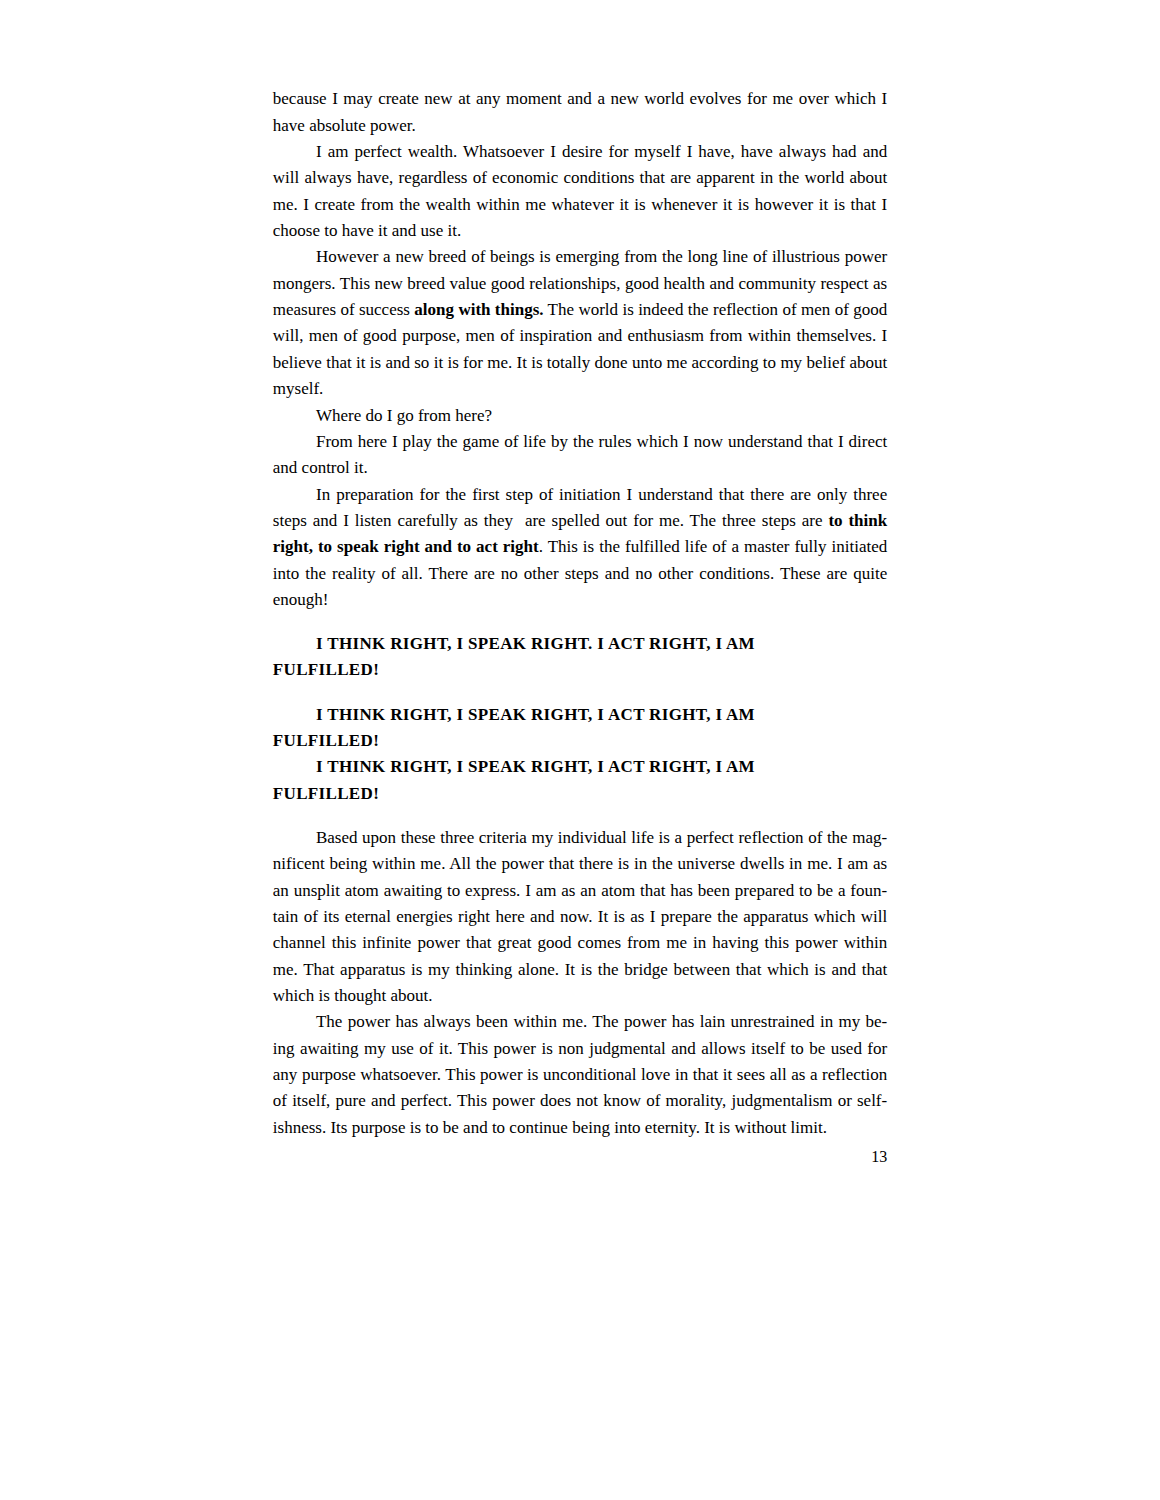because I may create new at any moment and a new world evolves for me over which I have absolute power.
I am perfect wealth. Whatsoever I desire for myself I have, have always had and will always have, regardless of economic conditions that are apparent in the world about me. I create from the wealth within me whatever it is whenever it is however it is that I choose to have it and use it.
However a new breed of beings is emerging from the long line of illustrious power mongers. This new breed value good relationships, good health and community respect as measures of success along with things. The world is indeed the reflection of men of good will, men of good purpose, men of inspiration and enthusiasm from within themselves. I believe that it is and so it is for me. It is totally done unto me according to my belief about myself.
Where do I go from here?
From here I play the game of life by the rules which I now understand that I direct and control it.
In preparation for the first step of initiation I understand that there are only three steps and I listen carefully as they are spelled out for me. The three steps are to think right, to speak right and to act right. This is the fulfilled life of a master fully initiated into the reality of all. There are no other steps and no other conditions. These are quite enough!
I THINK RIGHT, I SPEAK RIGHT. I ACT RIGHT, I AM
FULFILLED!
I THINK RIGHT, I SPEAK RIGHT, I ACT RIGHT, I AM
FULFILLED!
I THINK RIGHT, I SPEAK RIGHT, I ACT RIGHT, I AM
FULFILLED!
Based upon these three criteria my individual life is a perfect reflection of the magnificent being within me. All the power that there is in the universe dwells in me. I am as an unsplit atom awaiting to express. I am as an atom that has been prepared to be a fountain of its eternal energies right here and now. It is as I prepare the apparatus which will channel this infinite power that great good comes from me in having this power within me. That apparatus is my thinking alone. It is the bridge between that which is and that which is thought about.
The power has always been within me. The power has lain unrestrained in my being awaiting my use of it. This power is non judgmental and allows itself to be used for any purpose whatsoever. This power is unconditional love in that it sees all as a reflection of itself, pure and perfect. This power does not know of morality, judgmentalism or selfishness. Its purpose is to be and to continue being into eternity. It is without limit.
13